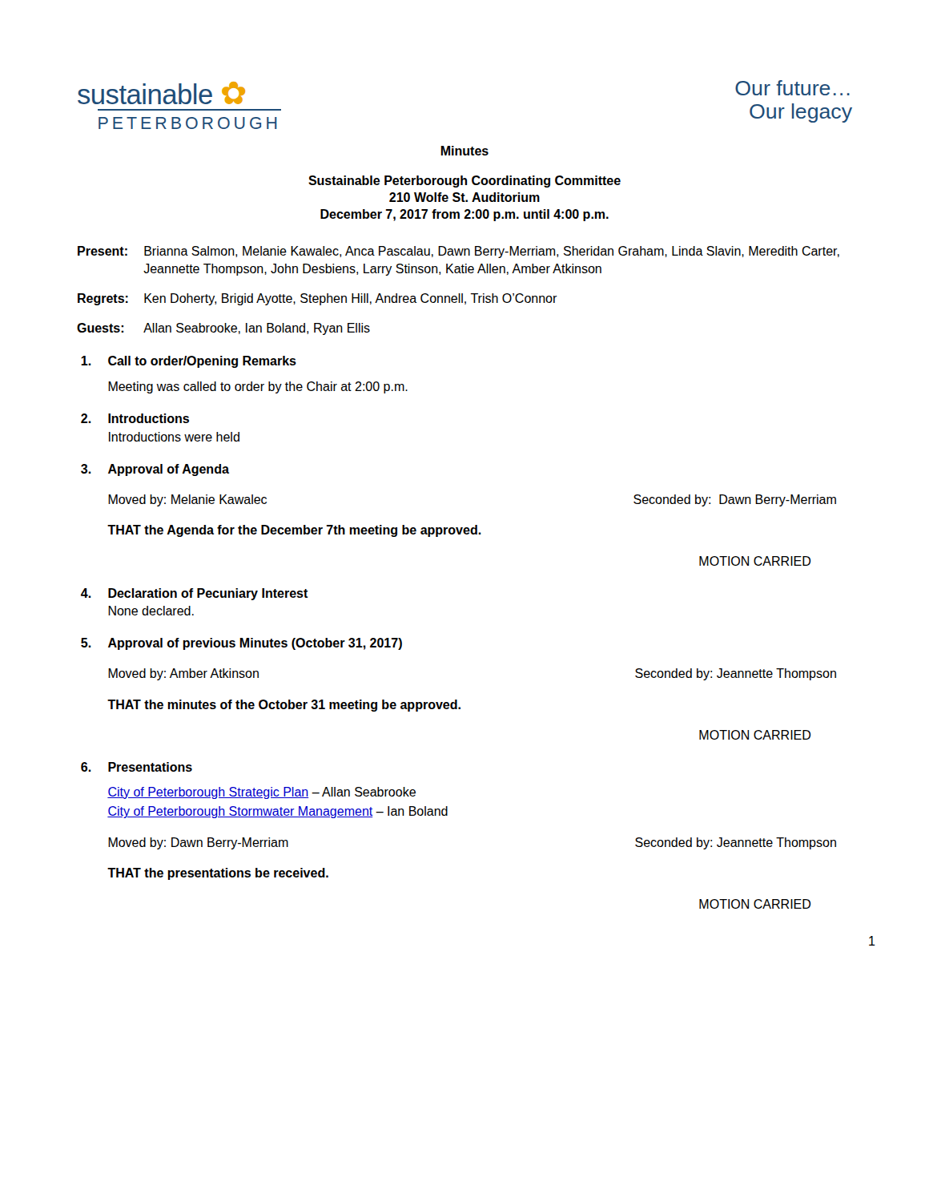sustainable ✿
PETERBOROUGH
Our future…Our legacy
Minutes
Sustainable Peterborough Coordinating Committee
210 Wolfe St. Auditorium
December 7, 2017 from 2:00 p.m. until 4:00 p.m.
Present:
Brianna Salmon, Melanie Kawalec, Anca Pascalau, Dawn Berry-Merriam, Sheridan Graham, Linda Slavin, Meredith Carter, Jeannette Thompson, John Desbiens, Larry Stinson, Katie Allen, Amber Atkinson
Regrets:
Ken Doherty, Brigid Ayotte, Stephen Hill, Andrea Connell, Trish O’Connor
Guests:
Allan Seabrooke, Ian Boland, Ryan Ellis
Call to order/Opening Remarks
Meeting was called to order by the Chair at 2:00 p.m.
Introductions
Introductions were held
Approval of Agenda
Moved by: Melanie Kawalec
Seconded by: Dawn Berry-Merriam
THAT the Agenda for the December 7th meeting be approved.
MOTION CARRIED
Declaration of Pecuniary Interest
None declared.
Approval of previous Minutes (October 31, 2017)
Moved by: Amber Atkinson
Seconded by: Jeannette Thompson
THAT the minutes of the October 31 meeting be approved.
MOTION CARRIED
Presentations
City of Peterborough Strategic Plan – Allan Seabrooke
City of Peterborough Stormwater Management – Ian Boland
Moved by: Dawn Berry-Merriam
Seconded by: Jeannette Thompson
THAT the presentations be received.
MOTION CARRIED
1